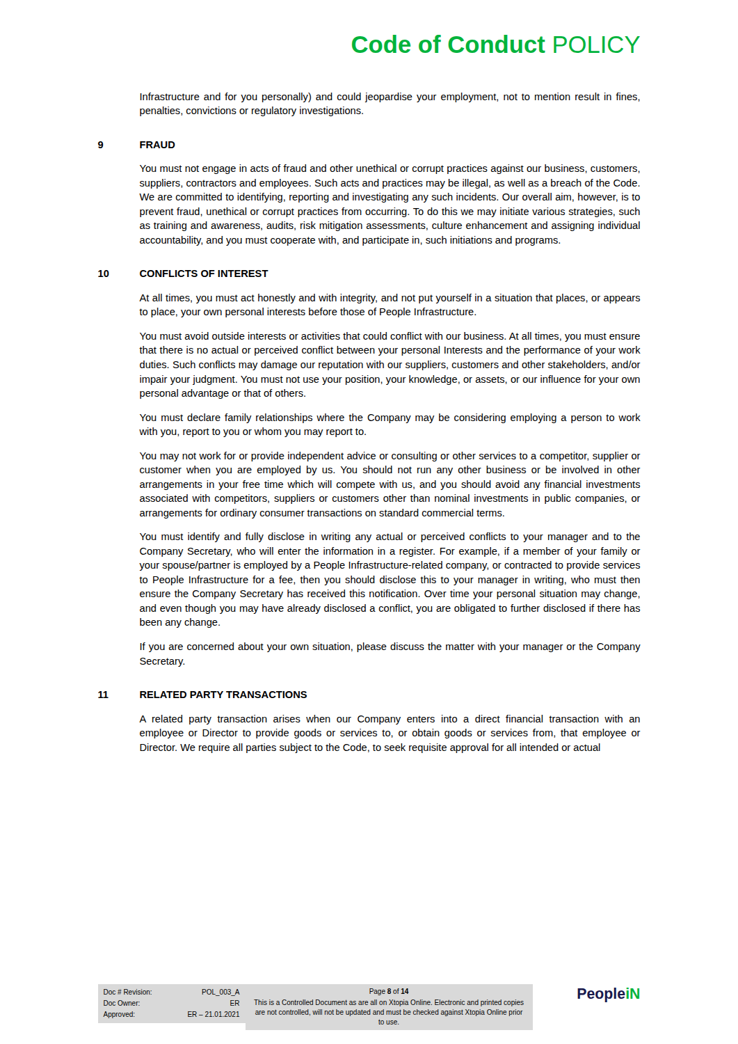Code of Conduct POLICY
Infrastructure and for you personally) and could jeopardise your employment, not to mention result in fines, penalties, convictions or regulatory investigations.
9 FRAUD
You must not engage in acts of fraud and other unethical or corrupt practices against our business, customers, suppliers, contractors and employees. Such acts and practices may be illegal, as well as a breach of the Code. We are committed to identifying, reporting and investigating any such incidents. Our overall aim, however, is to prevent fraud, unethical or corrupt practices from occurring. To do this we may initiate various strategies, such as training and awareness, audits, risk mitigation assessments, culture enhancement and assigning individual accountability, and you must cooperate with, and participate in, such initiations and programs.
10 CONFLICTS OF INTEREST
At all times, you must act honestly and with integrity, and not put yourself in a situation that places, or appears to place, your own personal interests before those of People Infrastructure.
You must avoid outside interests or activities that could conflict with our business. At all times, you must ensure that there is no actual or perceived conflict between your personal Interests and the performance of your work duties. Such conflicts may damage our reputation with our suppliers, customers and other stakeholders, and/or impair your judgment. You must not use your position, your knowledge, or assets, or our influence for your own personal advantage or that of others.
You must declare family relationships where the Company may be considering employing a person to work with you, report to you or whom you may report to.
You may not work for or provide independent advice or consulting or other services to a competitor, supplier or customer when you are employed by us. You should not run any other business or be involved in other arrangements in your free time which will compete with us, and you should avoid any financial investments associated with competitors, suppliers or customers other than nominal investments in public companies, or arrangements for ordinary consumer transactions on standard commercial terms.
You must identify and fully disclose in writing any actual or perceived conflicts to your manager and to the Company Secretary, who will enter the information in a register. For example, if a member of your family or your spouse/partner is employed by a People Infrastructure-related company, or contracted to provide services to People Infrastructure for a fee, then you should disclose this to your manager in writing, who must then ensure the Company Secretary has received this notification. Over time your personal situation may change, and even though you may have already disclosed a conflict, you are obligated to further disclosed if there has been any change.
If you are concerned about your own situation, please discuss the matter with your manager or the Company Secretary.
11 RELATED PARTY TRANSACTIONS
A related party transaction arises when our Company enters into a direct financial transaction with an employee or Director to provide goods or services to, or obtain goods or services from, that employee or Director. We require all parties subject to the Code, to seek requisite approval for all intended or actual
| Doc # Revision: | POL_003_A |
| Doc Owner: | ER |
| Approved: | ER – 21.01.2021 |
Page 8 of 14
This is a Controlled Document as are all on Xtopia Online. Electronic and printed copies are not controlled, will not be updated and must be checked against Xtopia Online prior to use.
PeopleiN